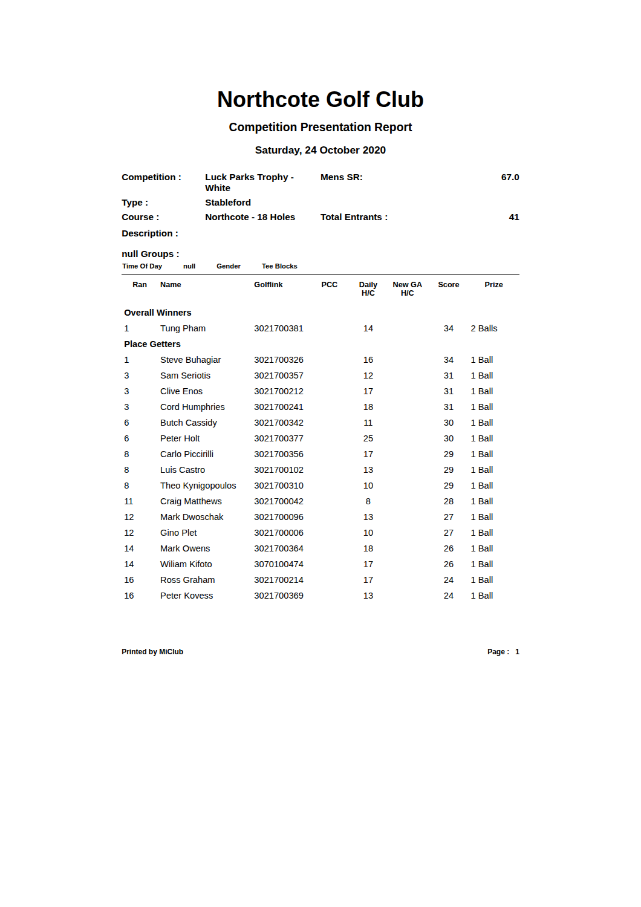Northcote Golf Club
Competition Presentation Report
Saturday, 24 October 2020
| Competition : | Luck Parks Trophy - White | Mens SR: | 67.0 |
| Type : | Stableford | | |
| Course : | Northcote - 18 Holes | Total Entrants : | 41 |
Description :
null Groups :
| Time Of Day | null | Gender | Tee Blocks |
| Ran | Name | Golflink | PCC | Daily H/C | New GA H/C | Score | Prize |
| --- | --- | --- | --- | --- | --- | --- | --- |
| Overall Winners |
| 1 | Tung Pham | 3021700381 | | 14 | | 34 | 2 Balls |
| Place Getters |
| 1 | Steve Buhagiar | 3021700326 | | 16 | | 34 | 1 Ball |
| 3 | Sam Seriotis | 3021700357 | | 12 | | 31 | 1 Ball |
| 3 | Clive Enos | 3021700212 | | 17 | | 31 | 1 Ball |
| 3 | Cord Humphries | 3021700241 | | 18 | | 31 | 1 Ball |
| 6 | Butch Cassidy | 3021700342 | | 11 | | 30 | 1 Ball |
| 6 | Peter Holt | 3021700377 | | 25 | | 30 | 1 Ball |
| 8 | Carlo Piccirilli | 3021700356 | | 17 | | 29 | 1 Ball |
| 8 | Luis Castro | 3021700102 | | 13 | | 29 | 1 Ball |
| 8 | Theo Kynigopoulos | 3021700310 | | 10 | | 29 | 1 Ball |
| 11 | Craig Matthews | 3021700042 | | 8 | | 28 | 1 Ball |
| 12 | Mark Dwoschak | 3021700096 | | 13 | | 27 | 1 Ball |
| 12 | Gino Plet | 3021700006 | | 10 | | 27 | 1 Ball |
| 14 | Mark Owens | 3021700364 | | 18 | | 26 | 1 Ball |
| 14 | Wiliam Kifoto | 3070100474 | | 17 | | 26 | 1 Ball |
| 16 | Ross Graham | 3021700214 | | 17 | | 24 | 1 Ball |
| 16 | Peter Kovess | 3021700369 | | 13 | | 24 | 1 Ball |
Printed by MiClub Page : 1